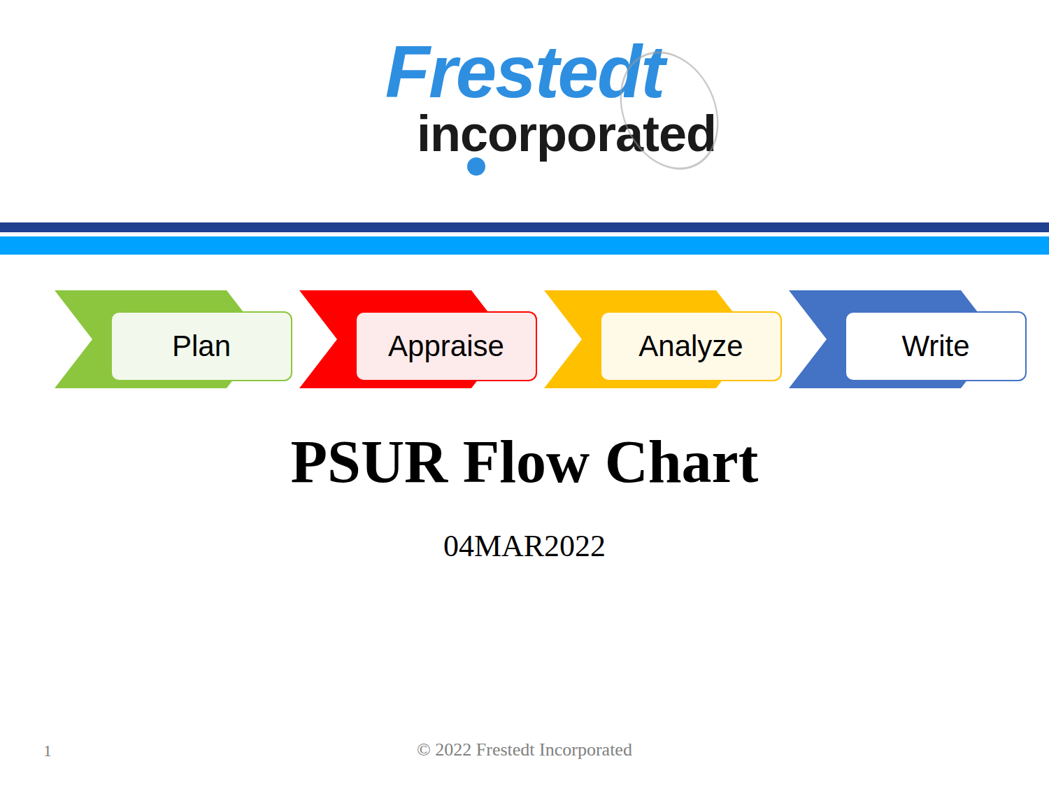Frestedt
incorporated
Plan
Appraise
Analyze
Write
PSUR Flow Chart
04MAR2022
1
© 2022 Frestedt Incorporated